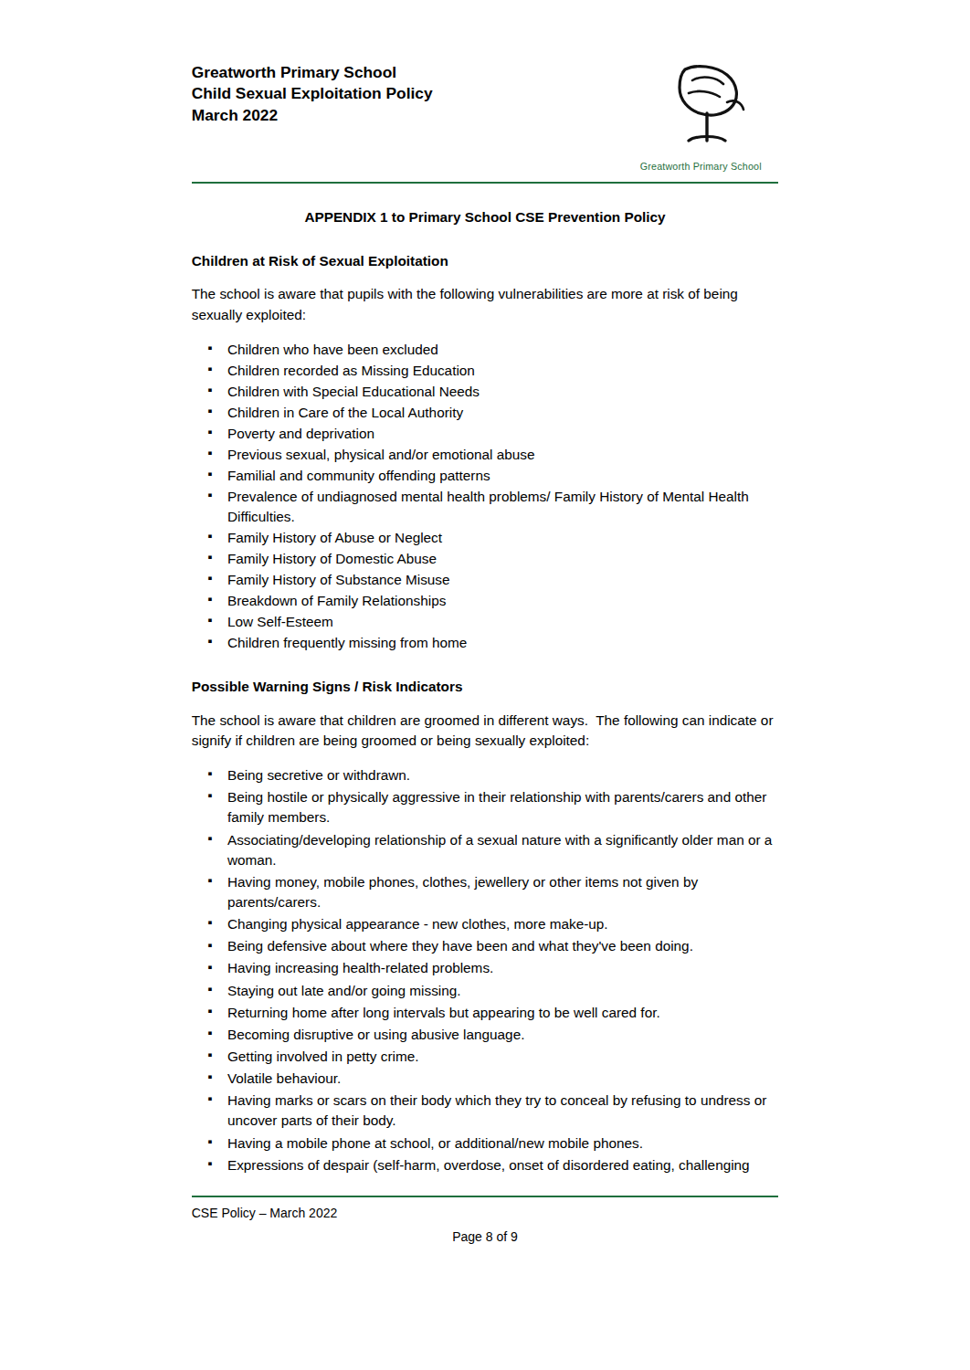Greatworth Primary School
Child Sexual Exploitation Policy
March 2022
Greatworth Primary School
APPENDIX 1 to Primary School CSE Prevention Policy
Children at Risk of Sexual Exploitation
The school is aware that pupils with the following vulnerabilities are more at risk of being sexually exploited:
Children who have been excluded
Children recorded as Missing Education
Children with Special Educational Needs
Children in Care of the Local Authority
Poverty and deprivation
Previous sexual, physical and/or emotional abuse
Familial and community offending patterns
Prevalence of undiagnosed mental health problems/ Family History of Mental Health Difficulties.
Family History of Abuse or Neglect
Family History of Domestic Abuse
Family History of Substance Misuse
Breakdown of Family Relationships
Low Self-Esteem
Children frequently missing from home
Possible Warning Signs / Risk Indicators
The school is aware that children are groomed in different ways. The following can indicate or signify if children are being groomed or being sexually exploited:
Being secretive or withdrawn.
Being hostile or physically aggressive in their relationship with parents/carers and other family members.
Associating/developing relationship of a sexual nature with a significantly older man or a woman.
Having money, mobile phones, clothes, jewellery or other items not given by parents/carers.
Changing physical appearance - new clothes, more make-up.
Being defensive about where they have been and what they've been doing.
Having increasing health-related problems.
Staying out late and/or going missing.
Returning home after long intervals but appearing to be well cared for.
Becoming disruptive or using abusive language.
Getting involved in petty crime.
Volatile behaviour.
Having marks or scars on their body which they try to conceal by refusing to undress or uncover parts of their body.
Having a mobile phone at school, or additional/new mobile phones.
Expressions of despair (self-harm, overdose, onset of disordered eating, challenging
CSE Policy – March 2022
Page 8 of 9